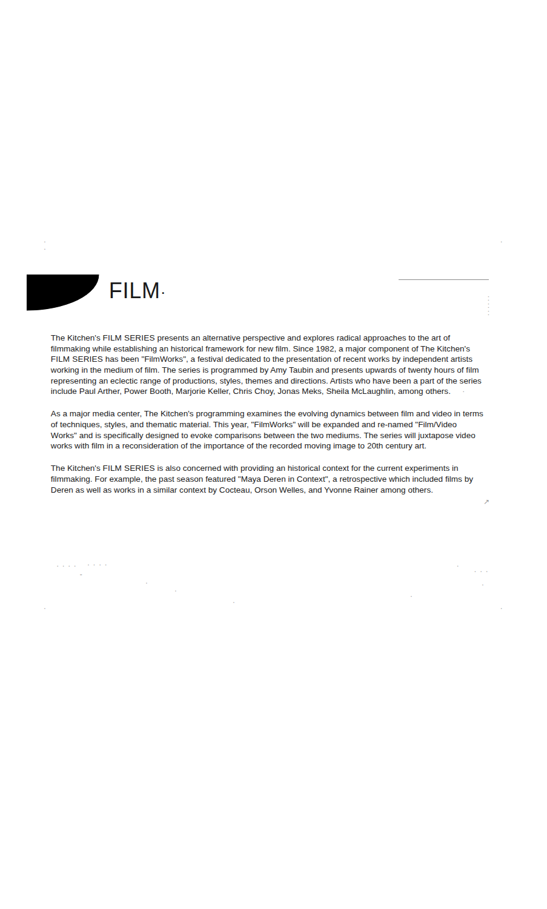FILM·
The Kitchen's FILM SERIES presents an alternative perspective and explores radical approaches to the art of filmmaking while establishing an historical framework for new film. Since 1982, a major component of The Kitchen's FILM SERIES has been "FilmWorks", a festival dedicated to the presentation of recent works by independent artists working in the medium of film. The series is programmed by Amy Taubin and presents upwards of twenty hours of film representing an eclectic range of productions, styles, themes and directions. Artists who have been a part of the series include Paul Arther, Power Booth, Marjorie Keller, Chris Choy, Jonas Meks, Sheila McLaughlin, among others.
As a major media center, The Kitchen's programming examines the evolving dynamics between film and video in terms of techniques, styles, and thematic material. This year, "FilmWorks" will be expanded and re-named "Film/Video Works" and is specifically designed to evoke comparisons between the two mediums. The series will juxtapose video works with film in a reconsideration of the importance of the recorded moving image to 20th century art.
The Kitchen's FILM SERIES is also concerned with providing an historical context for the current experiments in filmmaking. For example, the past season featured "Maya Deren in Context", a retrospective which included films by Deren as well as works in a similar context by Cocteau, Orson Welles, and Yvonne Rainer among others.
. . . . . . . . - . . . . . . . : : : ↗ . . . . . . . .